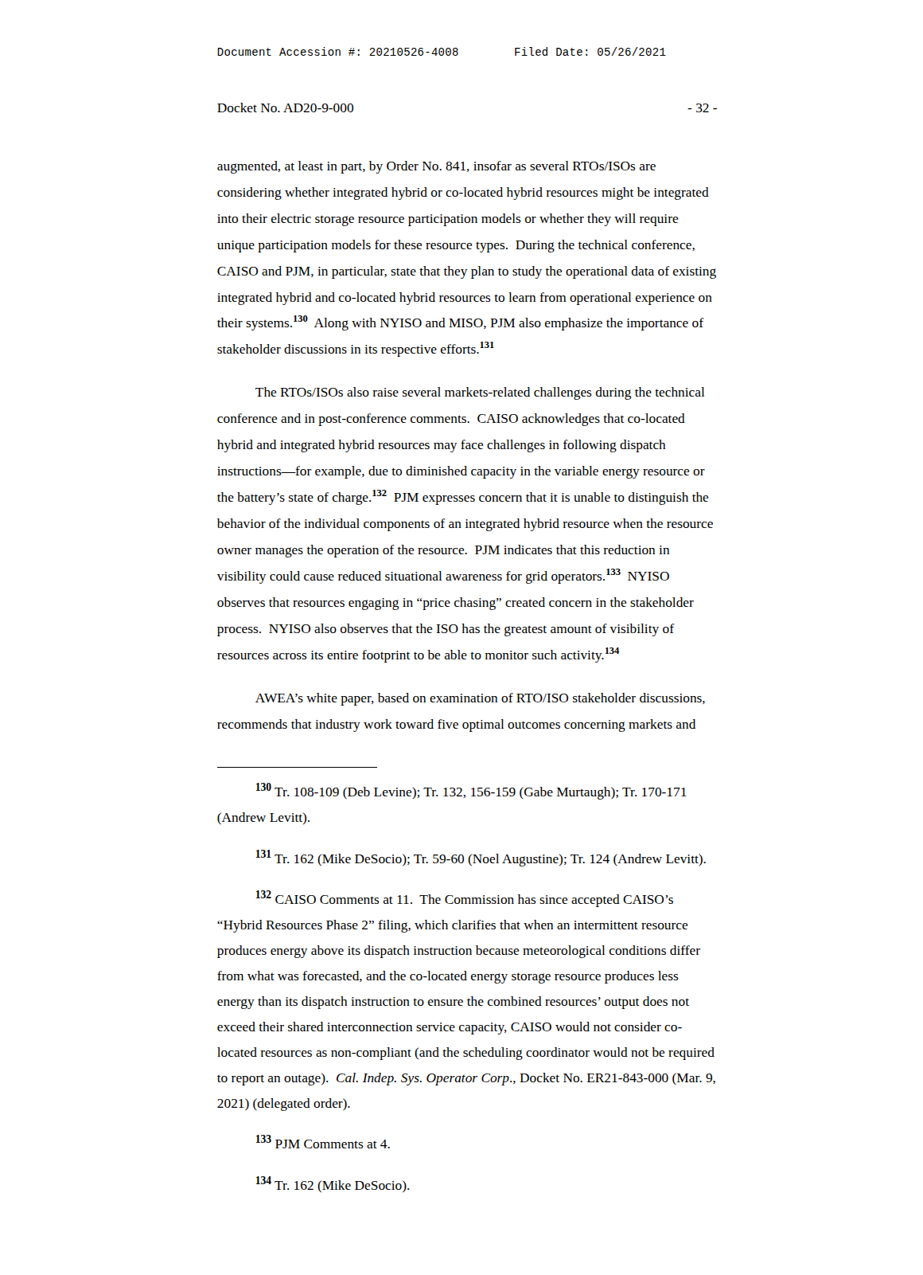Document Accession #: 20210526-4008 Filed Date: 05/26/2021
Docket No. AD20-9-000
- 32 -
augmented, at least in part, by Order No. 841, insofar as several RTOs/ISOs are considering whether integrated hybrid or co-located hybrid resources might be integrated into their electric storage resource participation models or whether they will require unique participation models for these resource types. During the technical conference, CAISO and PJM, in particular, state that they plan to study the operational data of existing integrated hybrid and co-located hybrid resources to learn from operational experience on their systems.130 Along with NYISO and MISO, PJM also emphasize the importance of stakeholder discussions in its respective efforts.131
The RTOs/ISOs also raise several markets-related challenges during the technical conference and in post-conference comments. CAISO acknowledges that co-located hybrid and integrated hybrid resources may face challenges in following dispatch instructions—for example, due to diminished capacity in the variable energy resource or the battery’s state of charge.132 PJM expresses concern that it is unable to distinguish the behavior of the individual components of an integrated hybrid resource when the resource owner manages the operation of the resource. PJM indicates that this reduction in visibility could cause reduced situational awareness for grid operators.133 NYISO observes that resources engaging in “price chasing” created concern in the stakeholder process. NYISO also observes that the ISO has the greatest amount of visibility of resources across its entire footprint to be able to monitor such activity.134
AWEA’s white paper, based on examination of RTO/ISO stakeholder discussions, recommends that industry work toward five optimal outcomes concerning markets and
130 Tr. 108-109 (Deb Levine); Tr. 132, 156-159 (Gabe Murtaugh); Tr. 170-171 (Andrew Levitt).
131 Tr. 162 (Mike DeSocio); Tr. 59-60 (Noel Augustine); Tr. 124 (Andrew Levitt).
132 CAISO Comments at 11. The Commission has since accepted CAISO’s “Hybrid Resources Phase 2” filing, which clarifies that when an intermittent resource produces energy above its dispatch instruction because meteorological conditions differ from what was forecasted, and the co-located energy storage resource produces less energy than its dispatch instruction to ensure the combined resources’ output does not exceed their shared interconnection service capacity, CAISO would not consider co-located resources as non-compliant (and the scheduling coordinator would not be required to report an outage). Cal. Indep. Sys. Operator Corp., Docket No. ER21-843-000 (Mar. 9, 2021) (delegated order).
133 PJM Comments at 4.
134 Tr. 162 (Mike DeSocio).